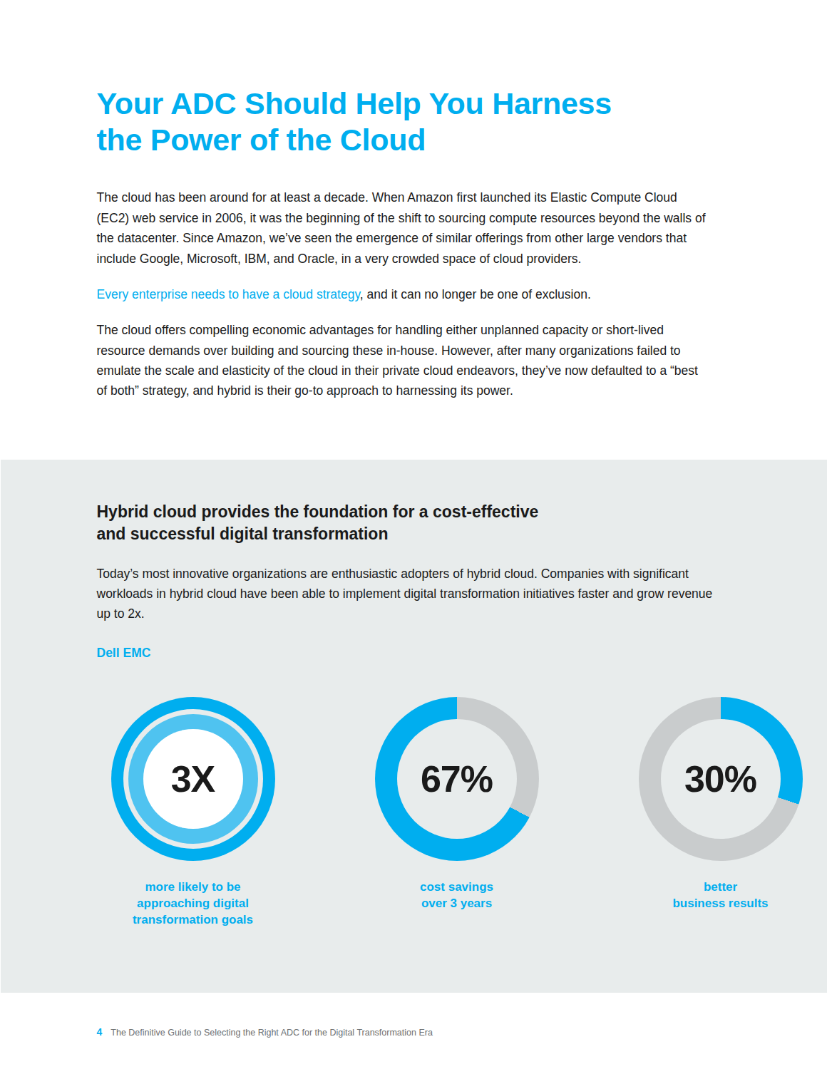Your ADC Should Help You Harness
the Power of the Cloud
The cloud has been around for at least a decade. When Amazon first launched its Elastic Compute Cloud (EC2) web service in 2006, it was the beginning of the shift to sourcing compute resources beyond the walls of the datacenter. Since Amazon, we’ve seen the emergence of similar offerings from other large vendors that include Google, Microsoft, IBM, and Oracle, in a very crowded space of cloud providers.
Every enterprise needs to have a cloud strategy, and it can no longer be one of exclusion.
The cloud offers compelling economic advantages for handling either unplanned capacity or short-lived resource demands over building and sourcing these in-house. However, after many organizations failed to emulate the scale and elasticity of the cloud in their private cloud endeavors, they’ve now defaulted to a “best of both” strategy, and hybrid is their go-to approach to harnessing its power.
Hybrid cloud provides the foundation for a cost-effective
and successful digital transformation
Today’s most innovative organizations are enthusiastic adopters of hybrid cloud. Companies with significant workloads in hybrid cloud have been able to implement digital transformation initiatives faster and grow revenue up to 2x.
Dell EMC
3X
more likely to be
approaching digital
transformation goals
67%
cost savings
over 3 years
30%
better
business results
4 The Definitive Guide to Selecting the Right ADC for the Digital Transformation Era